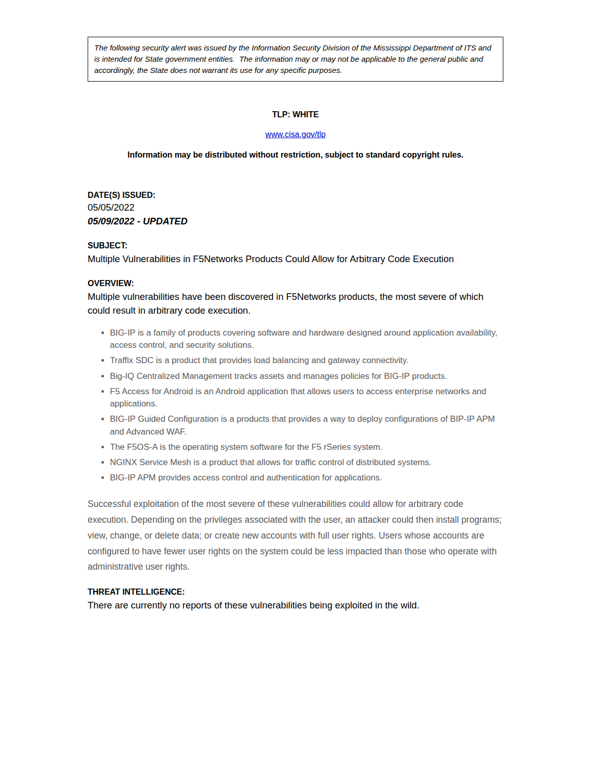The following security alert was issued by the Information Security Division of the Mississippi Department of ITS and is intended for State government entities. The information may or may not be applicable to the general public and accordingly, the State does not warrant its use for any specific purposes.
TLP: WHITE
www.cisa.gov/tlp
Information may be distributed without restriction, subject to standard copyright rules.
Date(s) Issued:
05/05/2022
05/09/2022 - UPDATED
Subject:
Multiple Vulnerabilities in F5Networks Products Could Allow for Arbitrary Code Execution
Overview:
Multiple vulnerabilities have been discovered in F5Networks products, the most severe of which could result in arbitrary code execution.
BIG-IP is a family of products covering software and hardware designed around application availability, access control, and security solutions.
Traffix SDC is a product that provides load balancing and gateway connectivity.
Big-IQ Centralized Management tracks assets and manages policies for BIG-IP products.
F5 Access for Android is an Android application that allows users to access enterprise networks and applications.
BIG-IP Guided Configuration is a products that provides a way to deploy configurations of BIP-IP APM and Advanced WAF.
The F5OS-A is the operating system software for the F5 rSeries system.
NGINX Service Mesh is a product that allows for traffic control of distributed systems.
BIG-IP APM provides access control and authentication for applications.
Successful exploitation of the most severe of these vulnerabilities could allow for arbitrary code execution. Depending on the privileges associated with the user, an attacker could then install programs; view, change, or delete data; or create new accounts with full user rights. Users whose accounts are configured to have fewer user rights on the system could be less impacted than those who operate with administrative user rights.
Threat Intelligence:
There are currently no reports of these vulnerabilities being exploited in the wild.